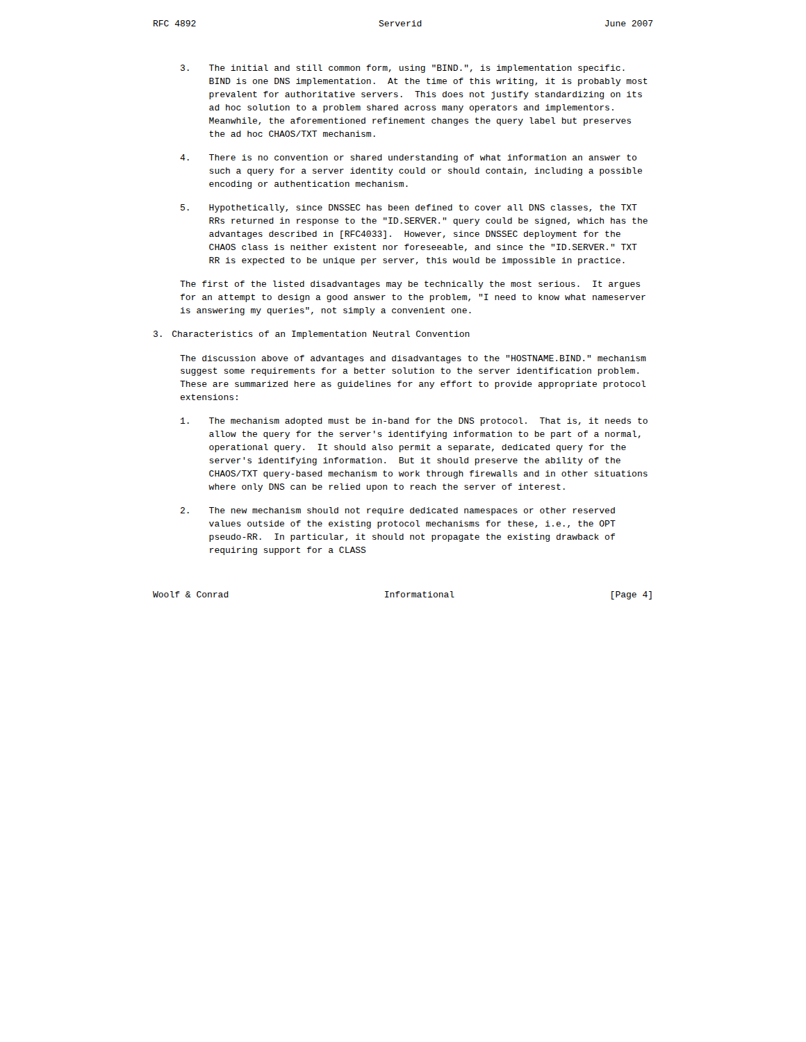RFC 4892 Serverid June 2007
3. The initial and still common form, using "BIND.", is implementation specific. BIND is one DNS implementation. At the time of this writing, it is probably most prevalent for authoritative servers. This does not justify standardizing on its ad hoc solution to a problem shared across many operators and implementors. Meanwhile, the aforementioned refinement changes the query label but preserves the ad hoc CHAOS/TXT mechanism.
4. There is no convention or shared understanding of what information an answer to such a query for a server identity could or should contain, including a possible encoding or authentication mechanism.
5. Hypothetically, since DNSSEC has been defined to cover all DNS classes, the TXT RRs returned in response to the "ID.SERVER." query could be signed, which has the advantages described in [RFC4033]. However, since DNSSEC deployment for the CHAOS class is neither existent nor foreseeable, and since the "ID.SERVER." TXT RR is expected to be unique per server, this would be impossible in practice.
The first of the listed disadvantages may be technically the most serious. It argues for an attempt to design a good answer to the problem, "I need to know what nameserver is answering my queries", not simply a convenient one.
3. Characteristics of an Implementation Neutral Convention
The discussion above of advantages and disadvantages to the "HOSTNAME.BIND." mechanism suggest some requirements for a better solution to the server identification problem. These are summarized here as guidelines for any effort to provide appropriate protocol extensions:
1. The mechanism adopted must be in-band for the DNS protocol. That is, it needs to allow the query for the server's identifying information to be part of a normal, operational query. It should also permit a separate, dedicated query for the server's identifying information. But it should preserve the ability of the CHAOS/TXT query-based mechanism to work through firewalls and in other situations where only DNS can be relied upon to reach the server of interest.
2. The new mechanism should not require dedicated namespaces or other reserved values outside of the existing protocol mechanisms for these, i.e., the OPT pseudo-RR. In particular, it should not propagate the existing drawback of requiring support for a CLASS
Woolf & Conrad Informational [Page 4]